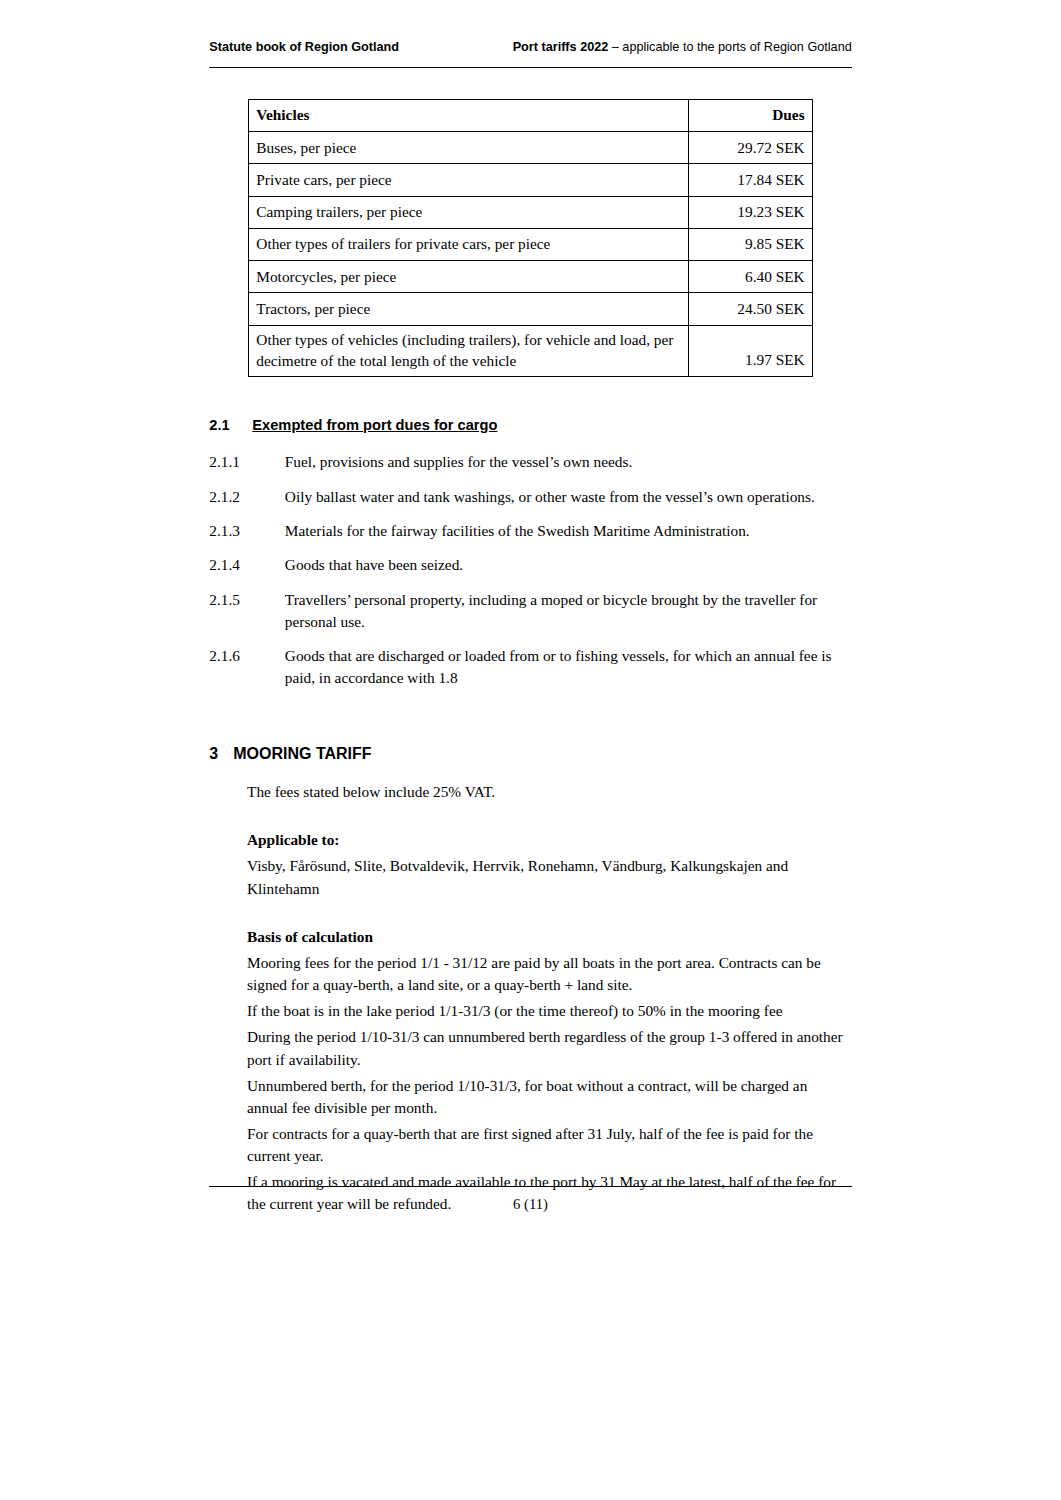Statute book of Region Gotland
Port tariffs 2022 – applicable to the ports of Region Gotland
| Vehicles | Dues |
| --- | --- |
| Buses, per piece | 29.72 SEK |
| Private cars, per piece | 17.84 SEK |
| Camping trailers, per piece | 19.23 SEK |
| Other types of trailers for private cars, per piece | 9.85 SEK |
| Motorcycles, per piece | 6.40 SEK |
| Tractors, per piece | 24.50 SEK |
| Other types of vehicles (including trailers), for vehicle and load, per decimetre of the total length of the vehicle | 1.97 SEK |
2.1 Exempted from port dues for cargo
2.1.1
Fuel, provisions and supplies for the vessel’s own needs.
2.1.2
Oily ballast water and tank washings, or other waste from the vessel’s own operations.
2.1.3
Materials for the fairway facilities of the Swedish Maritime Administration.
2.1.4
Goods that have been seized.
2.1.5
Travellers’ personal property, including a moped or bicycle brought by the traveller for personal use.
2.1.6
Goods that are discharged or loaded from or to fishing vessels, for which an annual fee is paid, in accordance with 1.8
3 MOORING TARIFF
The fees stated below include 25% VAT.
Applicable to:
Visby, Fårösund, Slite, Botvaldevik, Herrvik, Ronehamn, Vändburg, Kalkungskajen and Klintehamn
Basis of calculation
Mooring fees for the period 1/1 - 31/12 are paid by all boats in the port area. Contracts can be signed for a quay-berth, a land site, or a quay-berth + land site.
If the boat is in the lake period 1/1-31/3 (or the time thereof) to 50% in the mooring fee
During the period 1/10-31/3 can unnumbered berth regardless of the group 1-3 offered in another port if availability.
Unnumbered berth, for the period 1/10-31/3, for boat without a contract, will be charged an annual fee divisible per month.
For contracts for a quay-berth that are first signed after 31 July, half of the fee is paid for the current year.
If a mooring is vacated and made available to the port by 31 May at the latest, half of the fee for the current year will be refunded.
6 (11)